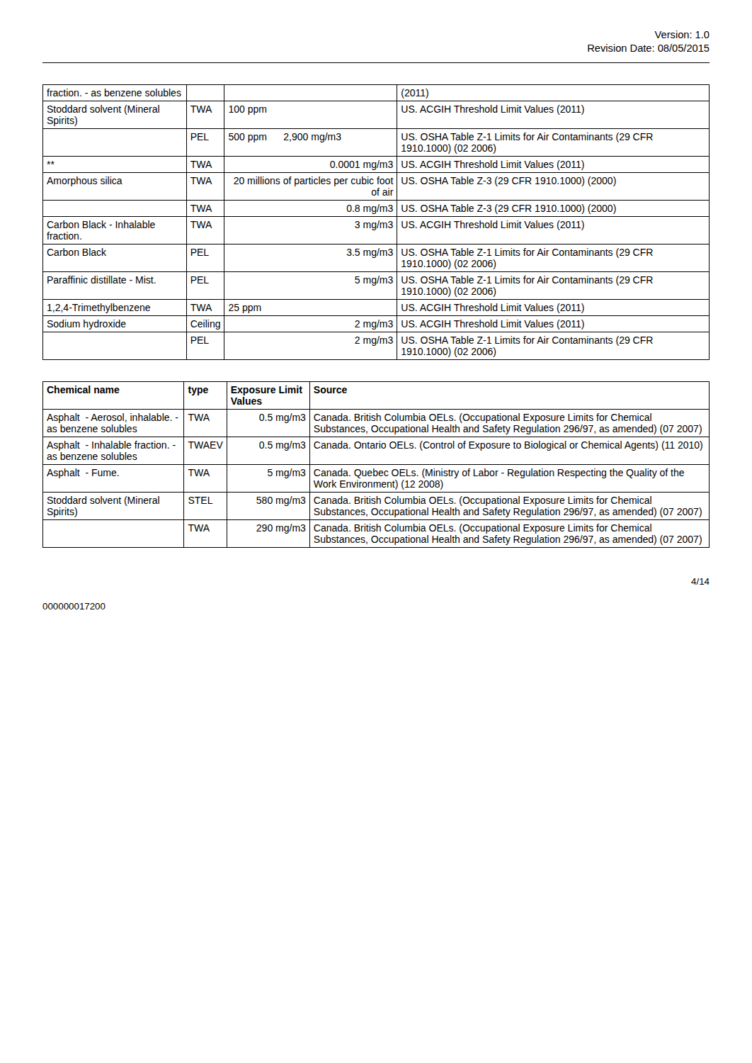Version: 1.0
Revision Date: 08/05/2015
| fraction. - as benzene solubles | | | (2011) |
| Stoddard solvent (Mineral Spirits) | TWA | 100 ppm | US. ACGIH Threshold Limit Values (2011) |
| | PEL | 500 ppm 2,900 mg/m3 | US. OSHA Table Z-1 Limits for Air Contaminants (29 CFR 1910.1000) (02 2006) |
| ** | TWA | 0.0001 mg/m3 | US. ACGIH Threshold Limit Values (2011) |
| Amorphous silica | TWA | 20 millions of particles per cubic foot of air | US. OSHA Table Z-3 (29 CFR 1910.1000) (2000) |
| | TWA | 0.8 mg/m3 | US. OSHA Table Z-3 (29 CFR 1910.1000) (2000) |
| Carbon Black - Inhalable fraction. | TWA | 3 mg/m3 | US. ACGIH Threshold Limit Values (2011) |
| Carbon Black | PEL | 3.5 mg/m3 | US. OSHA Table Z-1 Limits for Air Contaminants (29 CFR 1910.1000) (02 2006) |
| Paraffinic distillate - Mist. | PEL | 5 mg/m3 | US. OSHA Table Z-1 Limits for Air Contaminants (29 CFR 1910.1000) (02 2006) |
| 1,2,4-Trimethylbenzene | TWA | 25 ppm | US. ACGIH Threshold Limit Values (2011) |
| Sodium hydroxide | Ceiling | 2 mg/m3 | US. ACGIH Threshold Limit Values (2011) |
| | PEL | 2 mg/m3 | US. OSHA Table Z-1 Limits for Air Contaminants (29 CFR 1910.1000) (02 2006) |
| Chemical name | type | Exposure Limit Values | Source |
| --- | --- | --- | --- |
| Asphalt - Aerosol, inhalable. - as benzene solubles | TWA | 0.5 mg/m3 | Canada. British Columbia OELs. (Occupational Exposure Limits for Chemical Substances, Occupational Health and Safety Regulation 296/97, as amended) (07 2007) |
| Asphalt - Inhalable fraction. - as benzene solubles | TWAEV | 0.5 mg/m3 | Canada. Ontario OELs. (Control of Exposure to Biological or Chemical Agents) (11 2010) |
| Asphalt - Fume. | TWA | 5 mg/m3 | Canada. Quebec OELs. (Ministry of Labor - Regulation Respecting the Quality of the Work Environment) (12 2008) |
| Stoddard solvent (Mineral Spirits) | STEL | 580 mg/m3 | Canada. British Columbia OELs. (Occupational Exposure Limits for Chemical Substances, Occupational Health and Safety Regulation 296/97, as amended) (07 2007) |
| | TWA | 290 mg/m3 | Canada. British Columbia OELs. (Occupational Exposure Limits for Chemical Substances, Occupational Health and Safety Regulation 296/97, as amended) (07 2007) |
4/14
000000017200